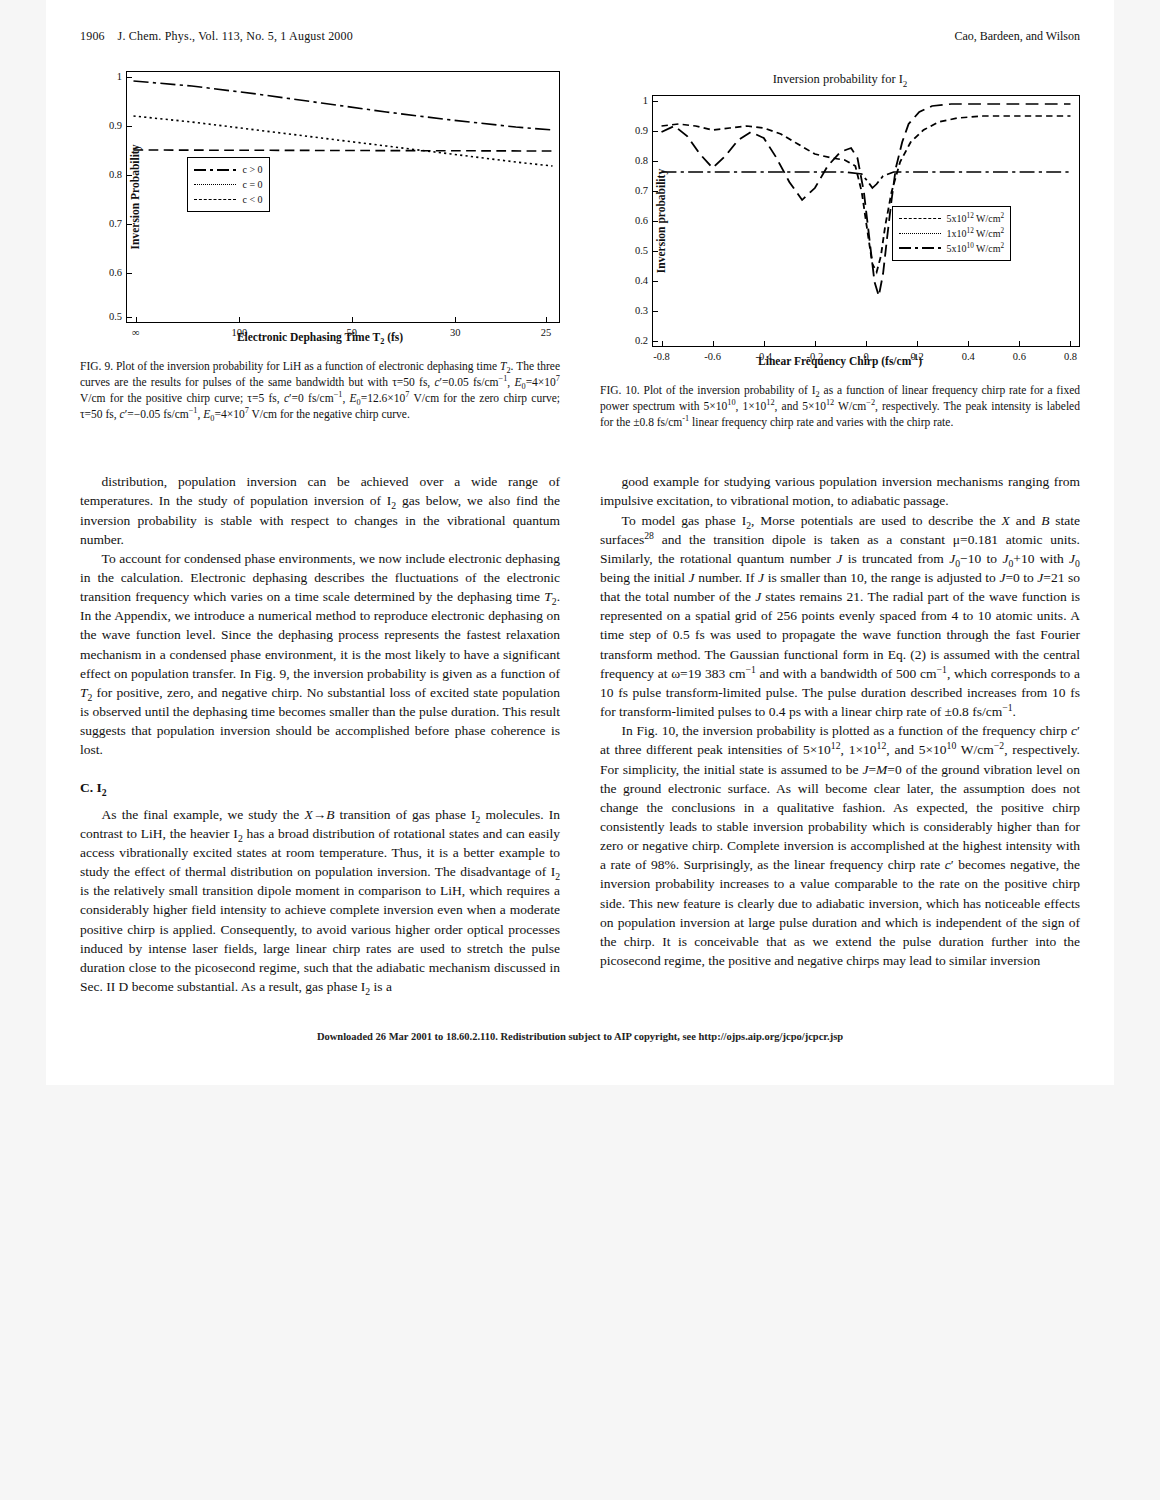1906 J. Chem. Phys., Vol. 113, No. 5, 1 August 2000
Cao, Bardeen, and Wilson
Inversion Probability
1
0.9
0.8
0.7
0.6
0.5
∞
100
50
30
25
c > 0
c = 0
c < 0
Electronic Dephasing Time T2 (fs)
FIG. 9. Plot of the inversion probability for LiH as a function of electronic dephasing time T2. The three curves are the results for pulses of the same bandwidth but with τ=50 fs, c′=0.05 fs/cm−1, E0=4×107 V/cm for the positive chirp curve; τ=5 fs, c′=0 fs/cm−1, E0=12.6×107 V/cm for the zero chirp curve; τ=50 fs, c′=−0.05 fs/cm−1, E0=4×107 V/cm for the negative chirp curve.
Inversion probability for I2
Inversion probability
1
0.9
0.8
0.7
0.6
0.5
0.4
0.3
0.2
-0.8
-0.6
-0.4
-0.2
0
0.2
0.4
0.6
0.8
5x1012 W/cm2
1x1012 W/cm2
5x1010 W/cm2
Linear Frequency Chirp (fs/cm-1)
FIG. 10. Plot of the inversion probability of I2 as a function of linear frequency chirp rate for a fixed power spectrum with 5×1010, 1×1012, and 5×1012 W/cm−2, respectively. The peak intensity is labeled for the ±0.8 fs/cm-1 linear frequency chirp rate and varies with the chirp rate.
distribution, population inversion can be achieved over a wide range of temperatures. In the study of population inversion of I2 gas below, we also find the inversion probability is stable with respect to changes in the vibrational quantum number.
To account for condensed phase environments, we now include electronic dephasing in the calculation. Electronic dephasing describes the fluctuations of the electronic transition frequency which varies on a time scale determined by the dephasing time T2. In the Appendix, we introduce a numerical method to reproduce electronic dephasing on the wave function level. Since the dephasing process represents the fastest relaxation mechanism in a condensed phase environment, it is the most likely to have a significant effect on population transfer. In Fig. 9, the inversion probability is given as a function of T2 for positive, zero, and negative chirp. No substantial loss of excited state population is observed until the dephasing time becomes smaller than the pulse duration. This result suggests that population inversion should be accomplished before phase coherence is lost.
C. I2
As the final example, we study the X→B transition of gas phase I2 molecules. In contrast to LiH, the heavier I2 has a broad distribution of rotational states and can easily access vibrationally excited states at room temperature. Thus, it is a better example to study the effect of thermal distribution on population inversion. The disadvantage of I2 is the relatively small transition dipole moment in comparison to LiH, which requires a considerably higher field intensity to achieve complete inversion even when a moderate positive chirp is applied. Consequently, to avoid various higher order optical processes induced by intense laser fields, large linear chirp rates are used to stretch the pulse duration close to the picosecond regime, such that the adiabatic mechanism discussed in Sec. II D become substantial. As a result, gas phase I2 is a
good example for studying various population inversion mechanisms ranging from impulsive excitation, to vibrational motion, to adiabatic passage.
To model gas phase I2, Morse potentials are used to describe the X and B state surfaces28 and the transition dipole is taken as a constant μ=0.181 atomic units. Similarly, the rotational quantum number J is truncated from J0−10 to J0+10 with J0 being the initial J number. If J is smaller than 10, the range is adjusted to J=0 to J=21 so that the total number of the J states remains 21. The radial part of the wave function is represented on a spatial grid of 256 points evenly spaced from 4 to 10 atomic units. A time step of 0.5 fs was used to propagate the wave function through the fast Fourier transform method. The Gaussian functional form in Eq. (2) is assumed with the central frequency at ω=19 383 cm−1 and with a bandwidth of 500 cm−1, which corresponds to a 10 fs pulse transform-limited pulse. The pulse duration described increases from 10 fs for transform-limited pulses to 0.4 ps with a linear chirp rate of ±0.8 fs/cm−1.
In Fig. 10, the inversion probability is plotted as a function of the frequency chirp c′ at three different peak intensities of 5×1012, 1×1012, and 5×1010 W/cm−2, respectively. For simplicity, the initial state is assumed to be J=M=0 of the ground vibration level on the ground electronic surface. As will become clear later, the assumption does not change the conclusions in a qualitative fashion. As expected, the positive chirp consistently leads to stable inversion probability which is considerably higher than for zero or negative chirp. Complete inversion is accomplished at the highest intensity with a rate of 98%. Surprisingly, as the linear frequency chirp rate c′ becomes negative, the inversion probability increases to a value comparable to the rate on the positive chirp side. This new feature is clearly due to adiabatic inversion, which has noticeable effects on population inversion at large pulse duration and which is independent of the sign of the chirp. It is conceivable that as we extend the pulse duration further into the picosecond regime, the positive and negative chirps may lead to similar inversion
Downloaded 26 Mar 2001 to 18.60.2.110. Redistribution subject to AIP copyright, see http://ojps.aip.org/jcpo/jcpcr.jsp